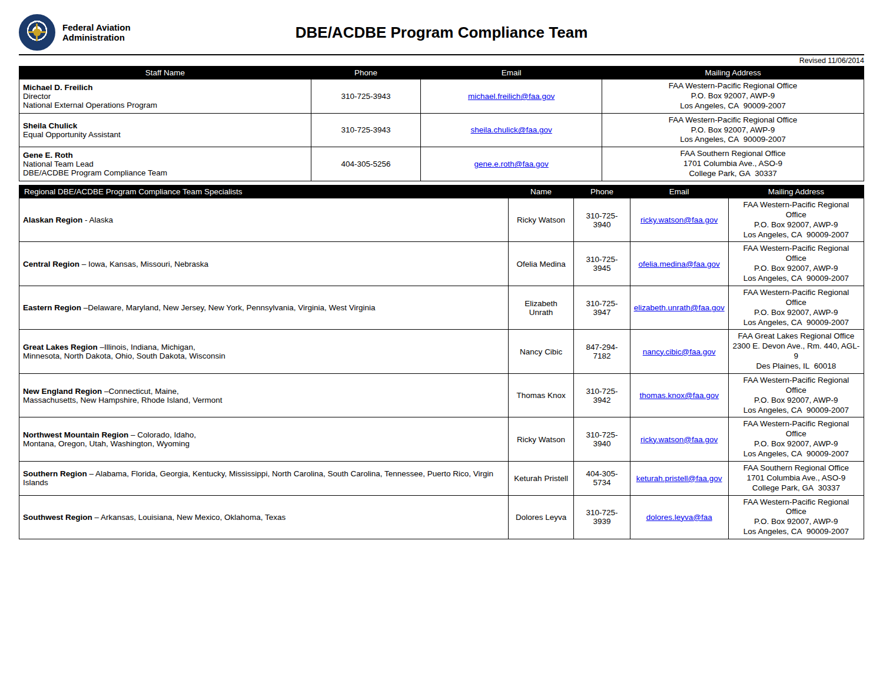Federal Aviation
Administration
DBE/ACDBE Program Compliance Team
Revised 11/06/2014
| Staff Name | Phone | Email | Mailing Address |
| --- | --- | --- | --- |
| Michael D. Freilich Director National External Operations Program | 310-725-3943 | michael.freilich@faa.gov | FAA Western-Pacific Regional Office P.O. Box 92007, AWP-9 Los Angeles, CA 90009-2007 |
| Sheila Chulick Equal Opportunity Assistant | 310-725-3943 | sheila.chulick@faa.gov | FAA Western-Pacific Regional Office P.O. Box 92007, AWP-9 Los Angeles, CA 90009-2007 |
| Gene E. Roth National Team Lead DBE/ACDBE Program Compliance Team | 404-305-5256 | gene.e.roth@faa.gov | FAA Southern Regional Office 1701 Columbia Ave., ASO-9 College Park, GA 30337 |
| Regional DBE/ACDBE Program Compliance Team Specialists | Name | Phone | Email | Mailing Address |
| --- | --- | --- | --- | --- |
| Alaskan Region - Alaska | Ricky Watson | 310-725-3940 | ricky.watson@faa.gov | FAA Western-Pacific Regional Office P.O. Box 92007, AWP-9 Los Angeles, CA 90009-2007 |
| Central Region – Iowa, Kansas, Missouri, Nebraska | Ofelia Medina | 310-725-3945 | ofelia.medina@faa.gov | FAA Western-Pacific Regional Office P.O. Box 92007, AWP-9 Los Angeles, CA 90009-2007 |
| Eastern Region –Delaware, Maryland, New Jersey, New York, Pennsylvania, Virginia, West Virginia | Elizabeth Unrath | 310-725-3947 | elizabeth.unrath@faa.gov | FAA Western-Pacific Regional Office P.O. Box 92007, AWP-9 Los Angeles, CA 90009-2007 |
| Great Lakes Region –Illinois, Indiana, Michigan, Minnesota, North Dakota, Ohio, South Dakota, Wisconsin | Nancy Cibic | 847-294-7182 | nancy.cibic@faa.gov | FAA Great Lakes Regional Office 2300 E. Devon Ave., Rm. 440, AGL-9 Des Plaines, IL 60018 |
| New England Region –Connecticut, Maine, Massachusetts, New Hampshire, Rhode Island, Vermont | Thomas Knox | 310-725-3942 | thomas.knox@faa.gov | FAA Western-Pacific Regional Office P.O. Box 92007, AWP-9 Los Angeles, CA 90009-2007 |
| Northwest Mountain Region – Colorado, Idaho, Montana, Oregon, Utah, Washington, Wyoming | Ricky Watson | 310-725-3940 | ricky.watson@faa.gov | FAA Western-Pacific Regional Office P.O. Box 92007, AWP-9 Los Angeles, CA 90009-2007 |
| Southern Region – Alabama, Florida, Georgia, Kentucky, Mississippi, North Carolina, South Carolina, Tennessee, Puerto Rico, Virgin Islands | Keturah Pristell | 404-305-5734 | keturah.pristell@faa.gov | FAA Southern Regional Office 1701 Columbia Ave., ASO-9 College Park, GA 30337 |
| Southwest Region – Arkansas, Louisiana, New Mexico, Oklahoma, Texas | Dolores Leyva | 310-725-3939 | dolores.leyva@faa | FAA Western-Pacific Regional Office P.O. Box 92007, AWP-9 Los Angeles, CA 90009-2007 |